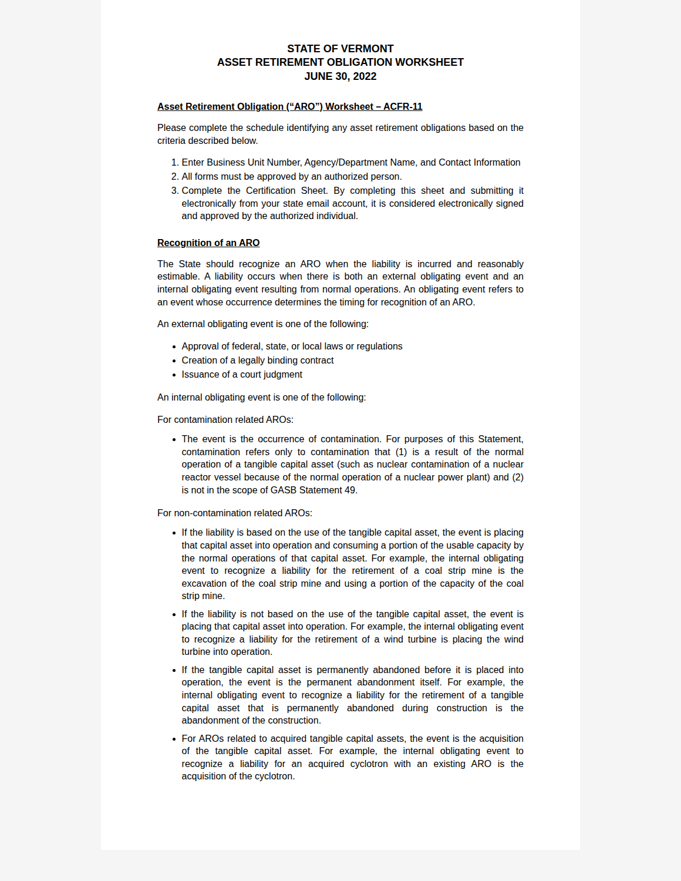STATE OF VERMONT ASSET RETIREMENT OBLIGATION WORKSHEET JUNE 30, 2022
Asset Retirement Obligation (“ARO”) Worksheet – ACFR-11
Please complete the schedule identifying any asset retirement obligations based on the criteria described below.
Enter Business Unit Number, Agency/Department Name, and Contact Information
All forms must be approved by an authorized person.
Complete the Certification Sheet. By completing this sheet and submitting it electronically from your state email account, it is considered electronically signed and approved by the authorized individual.
Recognition of an ARO
The State should recognize an ARO when the liability is incurred and reasonably estimable. A liability occurs when there is both an external obligating event and an internal obligating event resulting from normal operations. An obligating event refers to an event whose occurrence determines the timing for recognition of an ARO.
An external obligating event is one of the following:
Approval of federal, state, or local laws or regulations
Creation of a legally binding contract
Issuance of a court judgment
An internal obligating event is one of the following:
For contamination related AROs:
The event is the occurrence of contamination. For purposes of this Statement, contamination refers only to contamination that (1) is a result of the normal operation of a tangible capital asset (such as nuclear contamination of a nuclear reactor vessel because of the normal operation of a nuclear power plant) and (2) is not in the scope of GASB Statement 49.
For non-contamination related AROs:
If the liability is based on the use of the tangible capital asset, the event is placing that capital asset into operation and consuming a portion of the usable capacity by the normal operations of that capital asset. For example, the internal obligating event to recognize a liability for the retirement of a coal strip mine is the excavation of the coal strip mine and using a portion of the capacity of the coal strip mine.
If the liability is not based on the use of the tangible capital asset, the event is placing that capital asset into operation. For example, the internal obligating event to recognize a liability for the retirement of a wind turbine is placing the wind turbine into operation.
If the tangible capital asset is permanently abandoned before it is placed into operation, the event is the permanent abandonment itself. For example, the internal obligating event to recognize a liability for the retirement of a tangible capital asset that is permanently abandoned during construction is the abandonment of the construction.
For AROs related to acquired tangible capital assets, the event is the acquisition of the tangible capital asset. For example, the internal obligating event to recognize a liability for an acquired cyclotron with an existing ARO is the acquisition of the cyclotron.